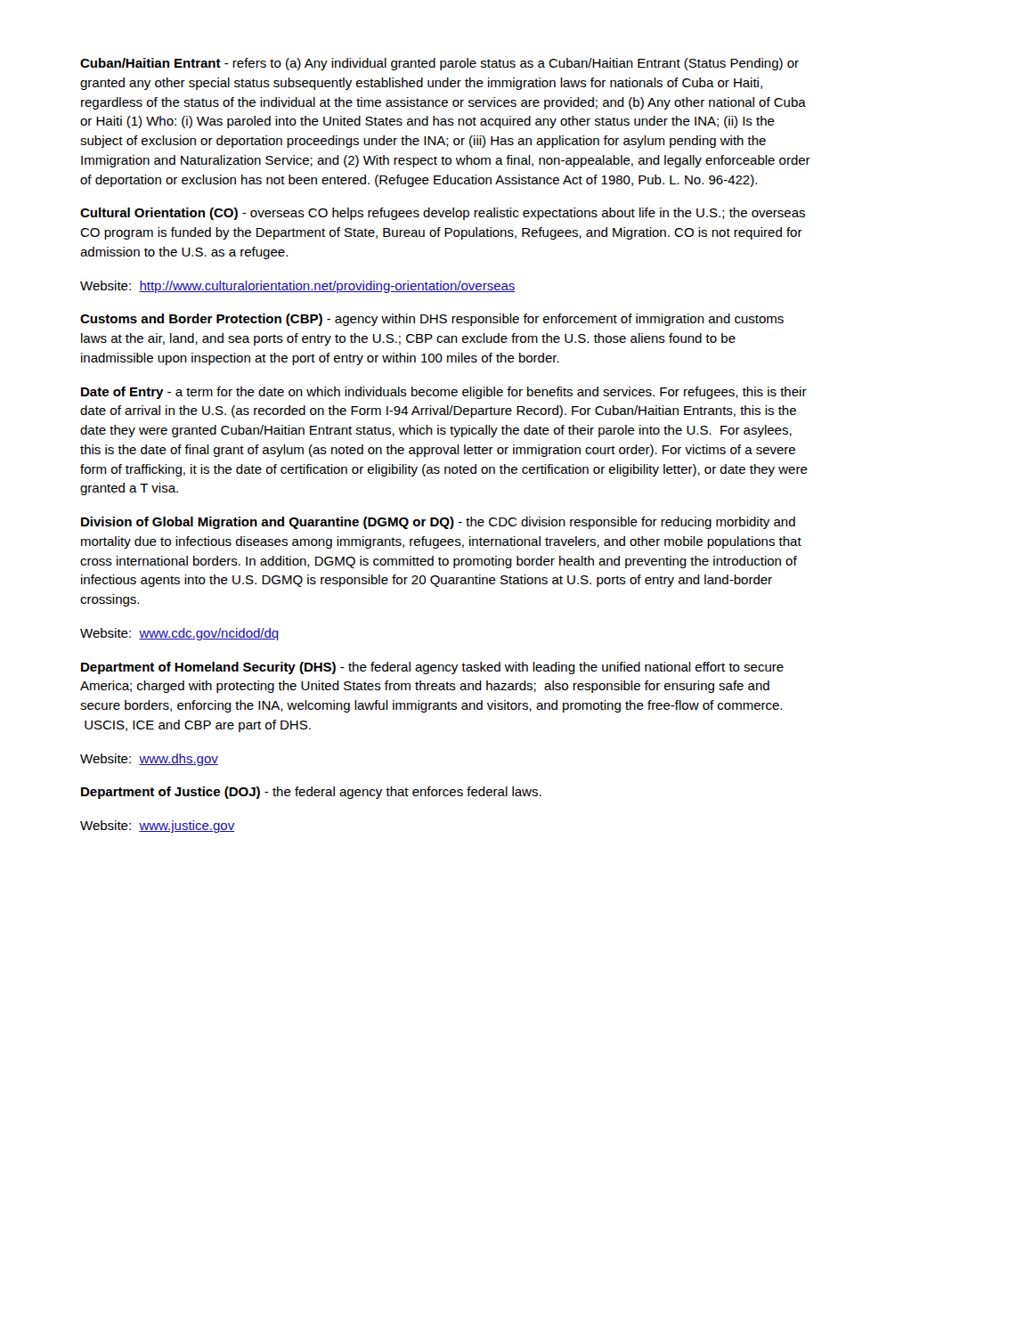Cuban/Haitian Entrant - refers to (a) Any individual granted parole status as a Cuban/Haitian Entrant (Status Pending) or granted any other special status subsequently established under the immigration laws for nationals of Cuba or Haiti, regardless of the status of the individual at the time assistance or services are provided; and (b) Any other national of Cuba or Haiti (1) Who: (i) Was paroled into the United States and has not acquired any other status under the INA; (ii) Is the subject of exclusion or deportation proceedings under the INA; or (iii) Has an application for asylum pending with the Immigration and Naturalization Service; and (2) With respect to whom a final, non-appealable, and legally enforceable order of deportation or exclusion has not been entered. (Refugee Education Assistance Act of 1980, Pub. L. No. 96-422).
Cultural Orientation (CO) - overseas CO helps refugees develop realistic expectations about life in the U.S.; the overseas CO program is funded by the Department of State, Bureau of Populations, Refugees, and Migration. CO is not required for admission to the U.S. as a refugee.
Website: http://www.culturalorientation.net/providing-orientation/overseas
Customs and Border Protection (CBP) - agency within DHS responsible for enforcement of immigration and customs laws at the air, land, and sea ports of entry to the U.S.; CBP can exclude from the U.S. those aliens found to be inadmissible upon inspection at the port of entry or within 100 miles of the border.
Date of Entry - a term for the date on which individuals become eligible for benefits and services. For refugees, this is their date of arrival in the U.S. (as recorded on the Form I-94 Arrival/Departure Record). For Cuban/Haitian Entrants, this is the date they were granted Cuban/Haitian Entrant status, which is typically the date of their parole into the U.S. For asylees, this is the date of final grant of asylum (as noted on the approval letter or immigration court order). For victims of a severe form of trafficking, it is the date of certification or eligibility (as noted on the certification or eligibility letter), or date they were granted a T visa.
Division of Global Migration and Quarantine (DGMQ or DQ) - the CDC division responsible for reducing morbidity and mortality due to infectious diseases among immigrants, refugees, international travelers, and other mobile populations that cross international borders. In addition, DGMQ is committed to promoting border health and preventing the introduction of infectious agents into the U.S. DGMQ is responsible for 20 Quarantine Stations at U.S. ports of entry and land-border crossings.
Website: www.cdc.gov/ncidod/dq
Department of Homeland Security (DHS) - the federal agency tasked with leading the unified national effort to secure America; charged with protecting the United States from threats and hazards; also responsible for ensuring safe and secure borders, enforcing the INA, welcoming lawful immigrants and visitors, and promoting the free-flow of commerce. USCIS, ICE and CBP are part of DHS.
Website: www.dhs.gov
Department of Justice (DOJ) - the federal agency that enforces federal laws.
Website: www.justice.gov